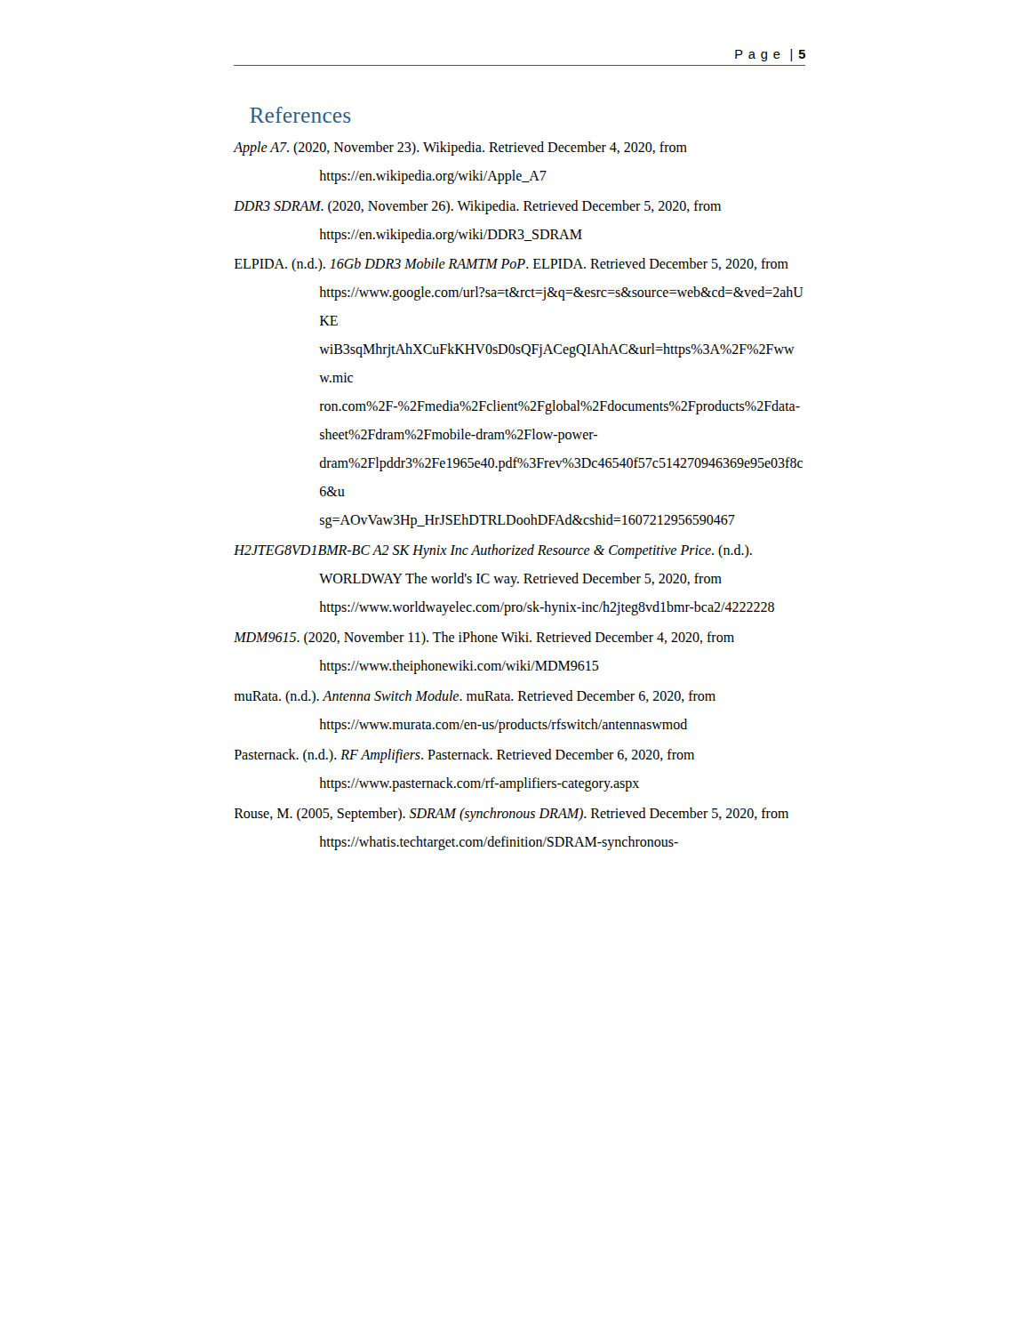P a g e | 5
References
Apple A7. (2020, November 23). Wikipedia. Retrieved December 4, 2020, from https://en.wikipedia.org/wiki/Apple_A7
DDR3 SDRAM. (2020, November 26). Wikipedia. Retrieved December 5, 2020, from https://en.wikipedia.org/wiki/DDR3_SDRAM
ELPIDA. (n.d.). 16Gb DDR3 Mobile RAMTM PoP. ELPIDA. Retrieved December 5, 2020, from https://www.google.com/url?sa=t&rct=j&q=&esrc=s&source=web&cd=&ved=2ahUKE wiB3sqMhrjtAhXCuFkKHV0sD0sQFjACegQIAhAC&url=https%3A%2F%2Fwww.mic ron.com%2F-%2Fmedia%2Fclient%2Fglobal%2Fdocuments%2Fproducts%2Fdata- sheet%2Fdram%2Fmobile-dram%2Flow-power- dram%2Flpddr3%2Fe1965e40.pdf%3Frev%3Dc46540f57c514270946369e95e03f8c6&u sg=AOvVaw3Hp_HrJSEhDTRLDoohDFAd&cshid=1607212956590467
H2JTEG8VD1BMR-BC A2 SK Hynix Inc Authorized Resource & Competitive Price. (n.d.). WORLDWAY The world's IC way. Retrieved December 5, 2020, from https://www.worldwayelec.com/pro/sk-hynix-inc/h2jteg8vd1bmr-bca2/4222228
MDM9615. (2020, November 11). The iPhone Wiki. Retrieved December 4, 2020, from https://www.theiphonewiki.com/wiki/MDM9615
muRata. (n.d.). Antenna Switch Module. muRata. Retrieved December 6, 2020, from https://www.murata.com/en-us/products/rfswitch/antennaswmod
Pasternack. (n.d.). RF Amplifiers. Pasternack. Retrieved December 6, 2020, from https://www.pasternack.com/rf-amplifiers-category.aspx
Rouse, M. (2005, September). SDRAM (synchronous DRAM). Retrieved December 5, 2020, from https://whatis.techtarget.com/definition/SDRAM-synchronous-